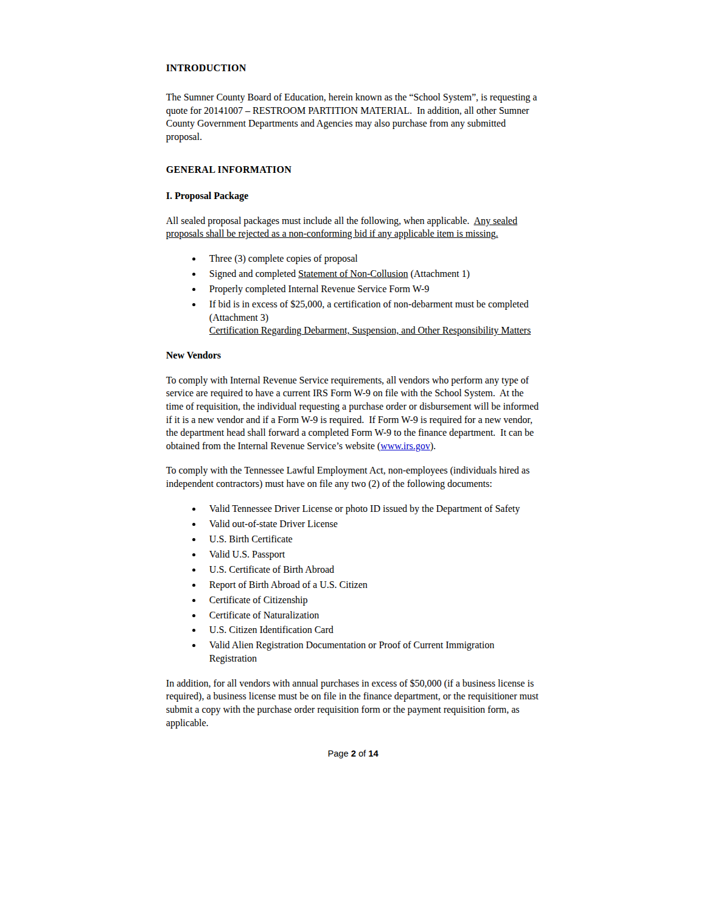INTRODUCTION
The Sumner County Board of Education, herein known as the “School System”, is requesting a quote for 20141007 – RESTROOM PARTITION MATERIAL. In addition, all other Sumner County Government Departments and Agencies may also purchase from any submitted proposal.
GENERAL INFORMATION
I. Proposal Package
All sealed proposal packages must include all the following, when applicable. Any sealed proposals shall be rejected as a non-conforming bid if any applicable item is missing.
Three (3) complete copies of proposal
Signed and completed Statement of Non-Collusion (Attachment 1)
Properly completed Internal Revenue Service Form W-9
If bid is in excess of $25,000, a certification of non-debarment must be completed (Attachment 3) Certification Regarding Debarment, Suspension, and Other Responsibility Matters
New Vendors
To comply with Internal Revenue Service requirements, all vendors who perform any type of service are required to have a current IRS Form W-9 on file with the School System. At the time of requisition, the individual requesting a purchase order or disbursement will be informed if it is a new vendor and if a Form W-9 is required. If Form W-9 is required for a new vendor, the department head shall forward a completed Form W-9 to the finance department. It can be obtained from the Internal Revenue Service’s website (www.irs.gov).
To comply with the Tennessee Lawful Employment Act, non-employees (individuals hired as independent contractors) must have on file any two (2) of the following documents:
Valid Tennessee Driver License or photo ID issued by the Department of Safety
Valid out-of-state Driver License
U.S. Birth Certificate
Valid U.S. Passport
U.S. Certificate of Birth Abroad
Report of Birth Abroad of a U.S. Citizen
Certificate of Citizenship
Certificate of Naturalization
U.S. Citizen Identification Card
Valid Alien Registration Documentation or Proof of Current Immigration Registration
In addition, for all vendors with annual purchases in excess of $50,000 (if a business license is required), a business license must be on file in the finance department, or the requisitioner must submit a copy with the purchase order requisition form or the payment requisition form, as applicable.
Page 2 of 14